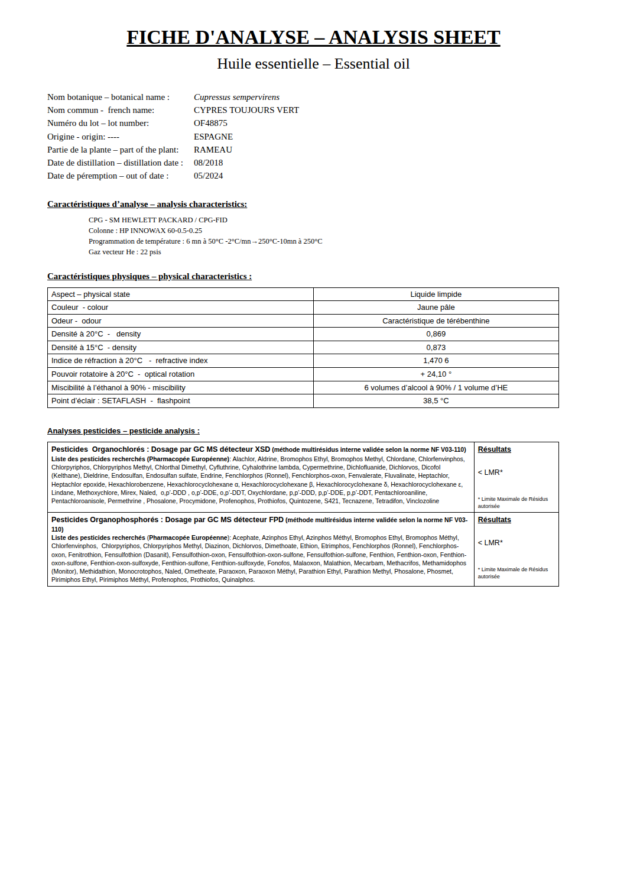FICHE D'ANALYSE – ANALYSIS SHEET
Huile essentielle – Essential oil
| Nom botanique – botanical name : | Cupressus sempervirens |
| Nom commun - french name: | CYPRES TOUJOURS VERT |
| Numéro du lot – lot number: | OF48875 |
| Origine - origin: ---- | ESPAGNE |
| Partie de la plante – part of the plant: | RAMEAU |
| Date de distillation – distillation date : | 08/2018 |
| Date de péremption – out of date : | 05/2024 |
Caractéristiques d’analyse – analysis characteristics:
CPG - SM HEWLETT PACKARD / CPG-FID
Colonne : HP INNOWAX 60-0.5-0.25
Programmation de température : 6 mn à 50°C -2°C/mn→250°C-10mn à 250°C
Gaz vecteur He : 22 psis
Caractéristiques physiques – physical characteristics :
| Aspect – physical state | Liquide limpide |
| Couleur - colour | Jaune pâle |
| Odeur - odour | Caractéristique de térébenthine |
| Densité à 20°C - density | 0,869 |
| Densité à 15°C - density | 0,873 |
| Indice de réfraction à 20°C - refractive index | 1,470 6 |
| Pouvoir rotatoire à 20°C - optical rotation | + 24,10 ° |
| Miscibilité à l’éthanol à 90% - miscibility | 6 volumes d’alcool à 90% / 1 volume d’HE |
| Point d’éclair : SETAFLASH - flashpoint | 38,5 °C |
Analyses pesticides – pesticide analysis :
| Pesticides Organochlorés : Dosage par GC MS détecteur XSD (méthode multirésidus interne validée selon la norme NF V03-110) Liste des pesticides recherchés (Pharmacopée Européenne) : Alachlor, Aldrine, Bromophos Ethyl, Bromophos Methyl, Chlordane, Chlorfenvinphos, Chlorpyriphos, Chlorpyriphos Methyl, Chlorthal Dimethyl, Cyfluthrine, Cyhalothrine lambda, Cypermethrine, Dichlofluanide, Dichlorvos, Dicofol (Kelthane), Dieldrine, Endosulfan, Endosulfan sulfate, Endrine, Fenchlorphos (Ronnel), Fenchlorphos-oxon, Fenvalerate, Fluvalinate, Heptachlor, Heptachlor epoxide, Hexachlorobenzene, Hexachlorocyclohexane α, Hexachlorocyclohexane β, Hexachlorocyclohexane δ, Hexachlorocyclohexane ε, Lindane, Methoxychlore, Mirex, Naled, o,p’-DDD , o,p’-DDE, o,p’-DDT, Oxychlordane, p,p’-DDD, p,p’-DDE, p,p’-DDT, Pentachloroaniline, Pentachloroanisole, Permethrine , Phosalone, Procymidone, Profenophos, Prothiofos, Quintozene, S421, Tecnazene, Tetradifon, Vinclozoline | Résultats < LMR* * Limite Maximale de Résidus autorisée |
| Pesticides Organophosphorés : Dosage par GC MS détecteur FPD (méthode multirésidus interne validée selon la norme NF V03-110) Liste des pesticides recherchés ( Pharmacopée Européenne ): Acephate, Azinphos Ethyl, Azinphos Méthyl, Bromophos Ethyl, Bromophos Méthyl, Chlorfenvinphos, Chlorpyriphos, Chlorpyriphos Methyl, Diazinon, Dichlorvos, Dimethoate, Ethion, Etrimphos, Fenchlorphos (Ronnel), Fenchlorphos-oxon, Fenitrothion, Fensulfothion (Dasanit), Fensulfothion-oxon, Fensulfothion-oxon-sulfone, Fensulfothion-sulfone, Fenthion, Fenthion-oxon, Fenthion-oxon-sulfone, Fenthion-oxon-sulfoxyde, Fenthion-sulfone, Fenthion-sulfoxyde, Fonofos, Malaoxon, Malathion, Mecarbam, Methacrifos, Methamidophos (Monitor), Methidathion, Monocrotophos, Naled, Ometheate, Paraoxon, Paraoxon Méthyl, Parathion Ethyl, Parathion Methyl, Phosalone, Phosmet, Pirimiphos Ethyl, Pirimiphos Méthyl, Profenophos, Prothiofos, Quinalphos. | Résultats < LMR* * Limite Maximale de Résidus autorisée |